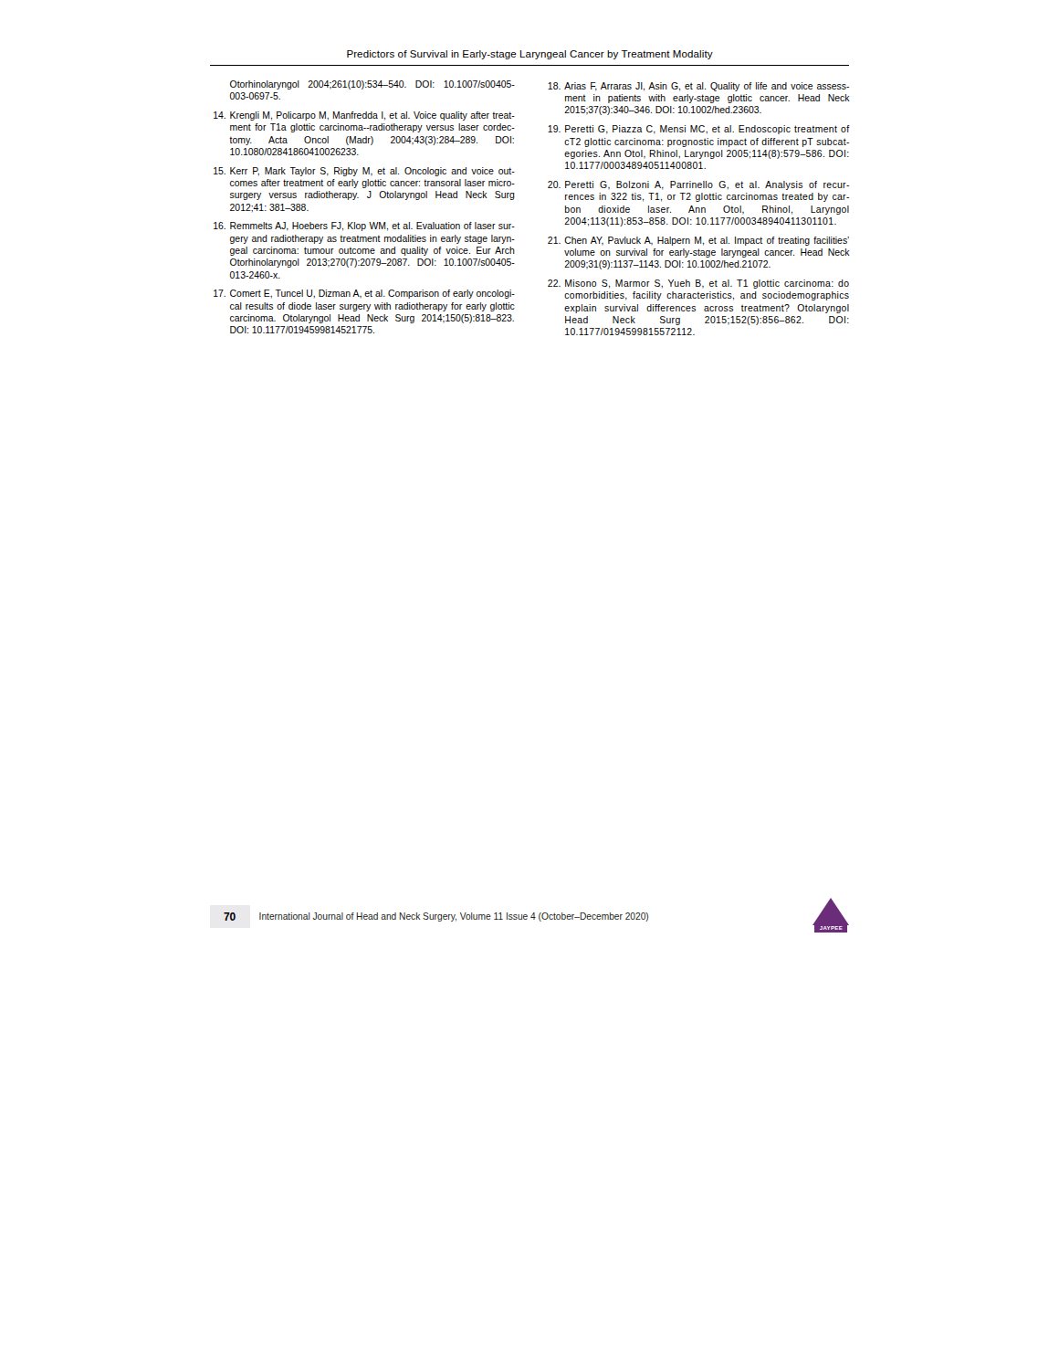Predictors of Survival in Early-stage Laryngeal Cancer by Treatment Modality
Otorhinolaryngol 2004;261(10):534–540. DOI: 10.1007/s00405-003-0697-5.
14. Krengli M, Policarpo M, Manfredda I, et al. Voice quality after treatment for T1a glottic carcinoma--radiotherapy versus laser cordectomy. Acta Oncol (Madr) 2004;43(3):284–289. DOI: 10.1080/02841860410026233.
15. Kerr P, Mark Taylor S, Rigby M, et al. Oncologic and voice outcomes after treatment of early glottic cancer: transoral laser microsurgery versus radiotherapy. J Otolaryngol Head Neck Surg 2012;41: 381–388.
16. Remmelts AJ, Hoebers FJ, Klop WM, et al. Evaluation of laser surgery and radiotherapy as treatment modalities in early stage laryngeal carcinoma: tumour outcome and quality of voice. Eur Arch Otorhinolaryngol 2013;270(7):2079–2087. DOI: 10.1007/s00405-013-2460-x.
17. Comert E, Tuncel U, Dizman A, et al. Comparison of early oncological results of diode laser surgery with radiotherapy for early glottic carcinoma. Otolaryngol Head Neck Surg 2014;150(5):818–823. DOI: 10.1177/0194599814521775.
18. Arias F, Arraras JI, Asin G, et al. Quality of life and voice assessment in patients with early-stage glottic cancer. Head Neck 2015;37(3):340–346. DOI: 10.1002/hed.23603.
19. Peretti G, Piazza C, Mensi MC, et al. Endoscopic treatment of cT2 glottic carcinoma: prognostic impact of different pT subcategories. Ann Otol, Rhinol, Laryngol 2005;114(8):579–586. DOI: 10.1177/000348940511400801.
20. Peretti G, Bolzoni A, Parrinello G, et al. Analysis of recurrences in 322 tis, T1, or T2 glottic carcinomas treated by carbon dioxide laser. Ann Otol, Rhinol, Laryngol 2004;113(11):853–858. DOI: 10.1177/000348940411301101.
21. Chen AY, Pavluck A, Halpern M, et al. Impact of treating facilities’ volume on survival for early-stage laryngeal cancer. Head Neck 2009;31(9):1137–1143. DOI: 10.1002/hed.21072.
22. Misono S, Marmor S, Yueh B, et al. T1 glottic carcinoma: do comorbidities, facility characteristics, and sociodemographics explain survival differences across treatment? Otolaryngol Head Neck Surg 2015;152(5):856–862. DOI: 10.1177/0194599815572112.
70
International Journal of Head and Neck Surgery, Volume 11 Issue 4 (October–December 2020)
JAYPEE